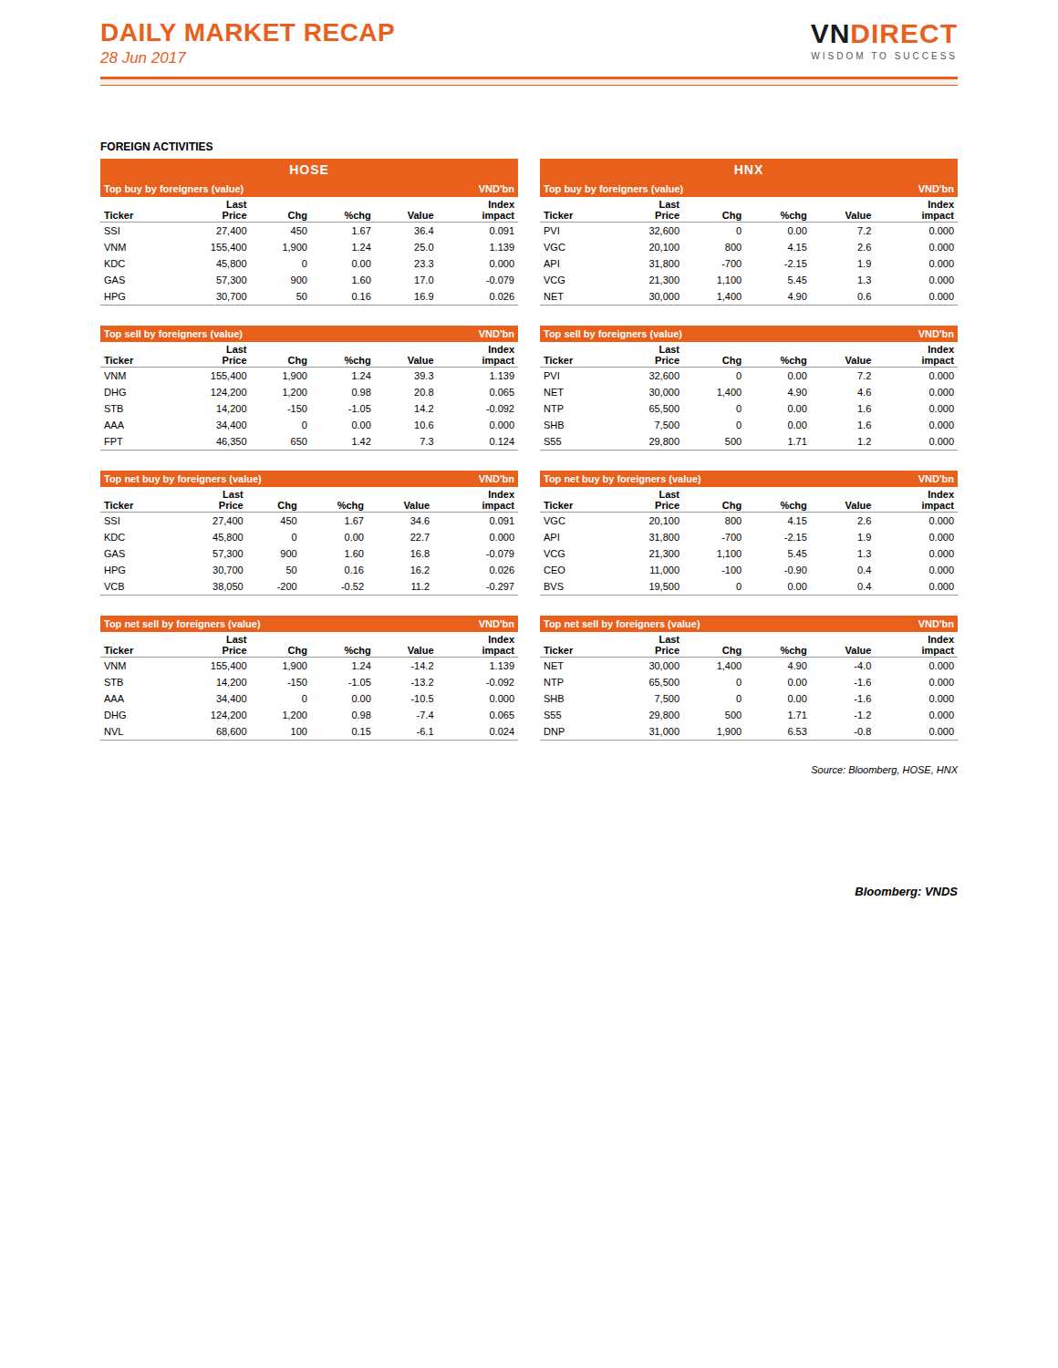DAILY MARKET RECAP
28 Jun 2017
VN DIRECT
WISDOM TO SUCCESS
FOREIGN ACTIVITIES
| HOSE |
| --- |
| Top buy by foreigners (value) | VND'bn |
| --- | --- |
| Ticker | Last Price | Chg | %chg | Value | Index impact |
| SSI | 27,400 | 450 | 1.67 | 36.4 | 0.091 |
| VNM | 155,400 | 1,900 | 1.24 | 25.0 | 1.139 |
| KDC | 45,800 | 0 | 0.00 | 23.3 | 0.000 |
| GAS | 57,300 | 900 | 1.60 | 17.0 | -0.079 |
| HPG | 30,700 | 50 | 0.16 | 16.9 | 0.026 |
| Top sell by foreigners (value) | VND'bn |
| --- | --- |
| Ticker | Last Price | Chg | %chg | Value | Index impact |
| VNM | 155,400 | 1,900 | 1.24 | 39.3 | 1.139 |
| DHG | 124,200 | 1,200 | 0.98 | 20.8 | 0.065 |
| STB | 14,200 | -150 | -1.05 | 14.2 | -0.092 |
| AAA | 34,400 | 0 | 0.00 | 10.6 | 0.000 |
| FPT | 46,350 | 650 | 1.42 | 7.3 | 0.124 |
| Top net buy by foreigners (value) | VND'bn |
| --- | --- |
| Ticker | Last Price | Chg | %chg | Value | Index impact |
| SSI | 27,400 | 450 | 1.67 | 34.6 | 0.091 |
| KDC | 45,800 | 0 | 0.00 | 22.7 | 0.000 |
| GAS | 57,300 | 900 | 1.60 | 16.8 | -0.079 |
| HPG | 30,700 | 50 | 0.16 | 16.2 | 0.026 |
| VCB | 38,050 | -200 | -0.52 | 11.2 | -0.297 |
| Top net sell by foreigners (value) | VND'bn |
| --- | --- |
| Ticker | Last Price | Chg | %chg | Value | Index impact |
| VNM | 155,400 | 1,900 | 1.24 | -14.2 | 1.139 |
| STB | 14,200 | -150 | -1.05 | -13.2 | -0.092 |
| AAA | 34,400 | 0 | 0.00 | -10.5 | 0.000 |
| DHG | 124,200 | 1,200 | 0.98 | -7.4 | 0.065 |
| NVL | 68,600 | 100 | 0.15 | -6.1 | 0.024 |
| HNX |
| --- |
| Top buy by foreigners (value) | VND'bn |
| --- | --- |
| Ticker | Last Price | Chg | %chg | Value | Index impact |
| PVI | 32,600 | 0 | 0.00 | 7.2 | 0.000 |
| VGC | 20,100 | 800 | 4.15 | 2.6 | 0.000 |
| API | 31,800 | -700 | -2.15 | 1.9 | 0.000 |
| VCG | 21,300 | 1,100 | 5.45 | 1.3 | 0.000 |
| NET | 30,000 | 1,400 | 4.90 | 0.6 | 0.000 |
| Top sell by foreigners (value) | VND'bn |
| --- | --- |
| Ticker | Last Price | Chg | %chg | Value | Index impact |
| PVI | 32,600 | 0 | 0.00 | 7.2 | 0.000 |
| NET | 30,000 | 1,400 | 4.90 | 4.6 | 0.000 |
| NTP | 65,500 | 0 | 0.00 | 1.6 | 0.000 |
| SHB | 7,500 | 0 | 0.00 | 1.6 | 0.000 |
| S55 | 29,800 | 500 | 1.71 | 1.2 | 0.000 |
| Top net buy by foreigners (value) | VND'bn |
| --- | --- |
| Ticker | Last Price | Chg | %chg | Value | Index impact |
| VGC | 20,100 | 800 | 4.15 | 2.6 | 0.000 |
| API | 31,800 | -700 | -2.15 | 1.9 | 0.000 |
| VCG | 21,300 | 1,100 | 5.45 | 1.3 | 0.000 |
| CEO | 11,000 | -100 | -0.90 | 0.4 | 0.000 |
| BVS | 19,500 | 0 | 0.00 | 0.4 | 0.000 |
| Top net sell by foreigners (value) | VND'bn |
| --- | --- |
| Ticker | Last Price | Chg | %chg | Value | Index impact |
| NET | 30,000 | 1,400 | 4.90 | -4.0 | 0.000 |
| NTP | 65,500 | 0 | 0.00 | -1.6 | 0.000 |
| SHB | 7,500 | 0 | 0.00 | -1.6 | 0.000 |
| S55 | 29,800 | 500 | 1.71 | -1.2 | 0.000 |
| DNP | 31,000 | 1,900 | 6.53 | -0.8 | 0.000 |
Source: Bloomberg, HOSE, HNX
Bloomberg: VNDS